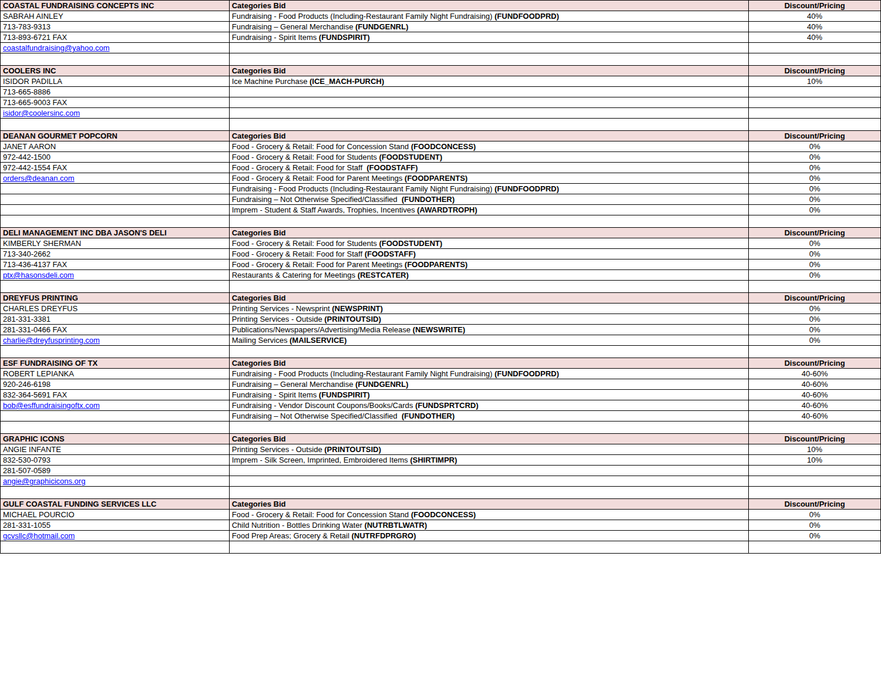| COASTAL FUNDRAISING CONCEPTS INC | Categories Bid | Discount/Pricing |
| SABRAH AINLEY | Fundraising - Food Products (Including-Restaurant Family Night Fundraising) (FUNDFOODPRD) | 40% |
| 713-783-9313 | Fundraising – General Merchandise (FUNDGENRL) | 40% |
| 713-893-6721 FAX | Fundraising - Spirit Items (FUNDSPIRIT) | 40% |
| coastalfundraising@yahoo.com | | |
| COOLERS INC | Categories Bid | Discount/Pricing |
| ISIDOR PADILLA | Ice Machine Purchase (ICE_MACH-PURCH) | 10% |
| 713-665-8886 | | |
| 713-665-9003 FAX | | |
| isidor@coolersinc.com | | |
| DEANAN GOURMET POPCORN | Categories Bid | Discount/Pricing |
| JANET AARON | Food - Grocery & Retail: Food for Concession Stand (FOODCONCESS) | 0% |
| 972-442-1500 | Food - Grocery & Retail: Food for Students (FOODSTUDENT) | 0% |
| 972-442-1554 FAX | Food - Grocery & Retail: Food for Staff (FOODSTAFF) | 0% |
| orders@deanan.com | Food - Grocery & Retail: Food for Parent Meetings (FOODPARENTS) | 0% |
| | Fundraising - Food Products (Including-Restaurant Family Night Fundraising) (FUNDFOODPRD) | 0% |
| | Fundraising – Not Otherwise Specified/Classified (FUNDOTHER) | 0% |
| | Imprem - Student & Staff Awards, Trophies, Incentives (AWARDTROPH) | 0% |
| DELI MANAGEMENT INC DBA JASON'S DELI | Categories Bid | Discount/Pricing |
| KIMBERLY SHERMAN | Food - Grocery & Retail: Food for Students (FOODSTUDENT) | 0% |
| 713-340-2662 | Food - Grocery & Retail: Food for Staff (FOODSTAFF) | 0% |
| 713-436-4137 FAX | Food - Grocery & Retail: Food for Parent Meetings (FOODPARENTS) | 0% |
| ptx@hasonsdeli.com | Restaurants & Catering for Meetings (RESTCATER) | 0% |
| DREYFUS PRINTING | Categories Bid | Discount/Pricing |
| CHARLES DREYFUS | Printing Services - Newsprint (NEWSPRINT) | 0% |
| 281-331-3381 | Printing Services - Outside (PRINTOUTSID) | 0% |
| 281-331-0466 FAX | Publications/Newspapers/Advertising/Media Release (NEWSWRITE) | 0% |
| charlie@dreyfusprinting.com | Mailing Services (MAILSERVICE) | 0% |
| ESF FUNDRAISING OF TX | Categories Bid | Discount/Pricing |
| ROBERT LEPIANKA | Fundraising - Food Products (Including-Restaurant Family Night Fundraising) (FUNDFOODPRD) | 40-60% |
| 920-246-6198 | Fundraising – General Merchandise (FUNDGENRL) | 40-60% |
| 832-364-5691 FAX | Fundraising - Spirit Items (FUNDSPIRIT) | 40-60% |
| bob@esffundraisingoftx.com | Fundraising - Vendor Discount Coupons/Books/Cards (FUNDSPRTCRD) | 40-60% |
| | Fundraising – Not Otherwise Specified/Classified (FUNDOTHER) | 40-60% |
| GRAPHIC ICONS | Categories Bid | Discount/Pricing |
| ANGIE INFANTE | Printing Services - Outside (PRINTOUTSID) | 10% |
| 832-530-0793 | Imprem - Silk Screen, Imprinted, Embroidered Items (SHIRTIMPR) | 10% |
| 281-507-0589 | | |
| angie@graphicicons.org | | |
| GULF COASTAL FUNDING SERVICES LLC | Categories Bid | Discount/Pricing |
| MICHAEL POURCIO | Food - Grocery & Retail: Food for Concession Stand (FOODCONCESS) | 0% |
| 281-331-1055 | Child Nutrition - Bottles Drinking Water (NUTRBTLWATR) | 0% |
| gcvsllc@hotmail.com | Food Prep Areas; Grocery & Retail (NUTRFDPRGRO) | 0% |